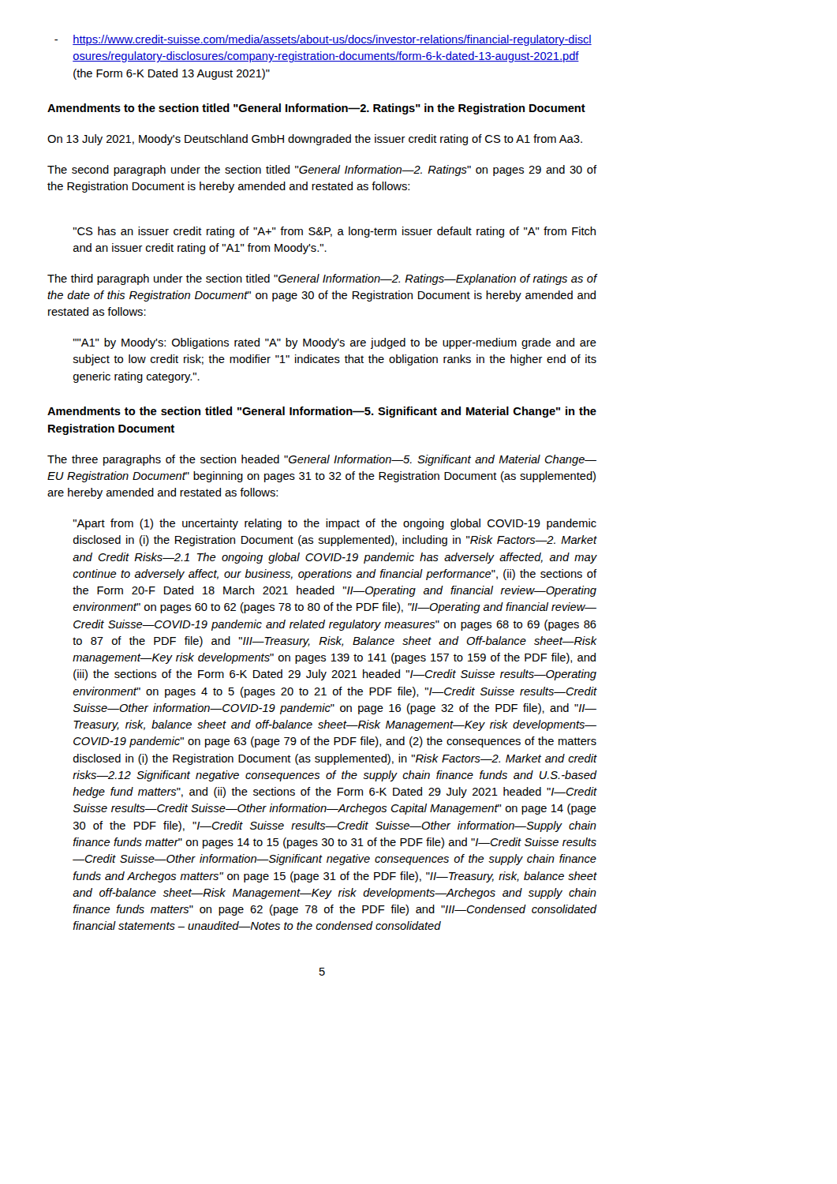-
https://www.credit-suisse.com/media/assets/about-us/docs/investor-relations/financial-regulatory-disclosures/regulatory-disclosures/company-registration-documents/form-6-k-dated-13-august-2021.pdf (the Form 6-K Dated 13 August 2021)"
Amendments to the section titled "General Information—2. Ratings" in the Registration Document
On 13 July 2021, Moody's Deutschland GmbH downgraded the issuer credit rating of CS to A1 from Aa3.
The second paragraph under the section titled "General Information—2. Ratings" on pages 29 and 30 of the Registration Document is hereby amended and restated as follows:
"CS has an issuer credit rating of "A+" from S&P, a long-term issuer default rating of "A" from Fitch and an issuer credit rating of "A1" from Moody's.".
The third paragraph under the section titled "General Information—2. Ratings—Explanation of ratings as of the date of this Registration Document" on page 30 of the Registration Document is hereby amended and restated as follows:
""A1" by Moody's: Obligations rated "A" by Moody's are judged to be upper-medium grade and are subject to low credit risk; the modifier "1" indicates that the obligation ranks in the higher end of its generic rating category.".
Amendments to the section titled "General Information—5. Significant and Material Change" in the Registration Document
The three paragraphs of the section headed "General Information—5. Significant and Material Change—EU Registration Document" beginning on pages 31 to 32 of the Registration Document (as supplemented) are hereby amended and restated as follows:
"Apart from (1) the uncertainty relating to the impact of the ongoing global COVID-19 pandemic disclosed in (i) the Registration Document (as supplemented), including in "Risk Factors—2. Market and Credit Risks—2.1 The ongoing global COVID-19 pandemic has adversely affected, and may continue to adversely affect, our business, operations and financial performance", (ii) the sections of the Form 20-F Dated 18 March 2021 headed "II—Operating and financial review—Operating environment" on pages 60 to 62 (pages 78 to 80 of the PDF file), "II—Operating and financial review—Credit Suisse—COVID-19 pandemic and related regulatory measures" on pages 68 to 69 (pages 86 to 87 of the PDF file) and "III—Treasury, Risk, Balance sheet and Off-balance sheet—Risk management—Key risk developments" on pages 139 to 141 (pages 157 to 159 of the PDF file), and (iii) the sections of the Form 6-K Dated 29 July 2021 headed "I—Credit Suisse results—Operating environment" on pages 4 to 5 (pages 20 to 21 of the PDF file), "I—Credit Suisse results—Credit Suisse—Other information—COVID-19 pandemic" on page 16 (page 32 of the PDF file), and "II—Treasury, risk, balance sheet and off-balance sheet—Risk Management—Key risk developments—COVID-19 pandemic" on page 63 (page 79 of the PDF file), and (2) the consequences of the matters disclosed in (i) the Registration Document (as supplemented), in "Risk Factors—2. Market and credit risks—2.12 Significant negative consequences of the supply chain finance funds and U.S.-based hedge fund matters", and (ii) the sections of the Form 6-K Dated 29 July 2021 headed "I—Credit Suisse results—Credit Suisse—Other information—Archegos Capital Management" on page 14 (page 30 of the PDF file), "I—Credit Suisse results—Credit Suisse—Other information—Supply chain finance funds matter" on pages 14 to 15 (pages 30 to 31 of the PDF file) and "I—Credit Suisse results—Credit Suisse—Other information—Significant negative consequences of the supply chain finance funds and Archegos matters" on page 15 (page 31 of the PDF file), "II—Treasury, risk, balance sheet and off-balance sheet—Risk Management—Key risk developments—Archegos and supply chain finance funds matters" on page 62 (page 78 of the PDF file) and "III—Condensed consolidated financial statements – unaudited—Notes to the condensed consolidated
5